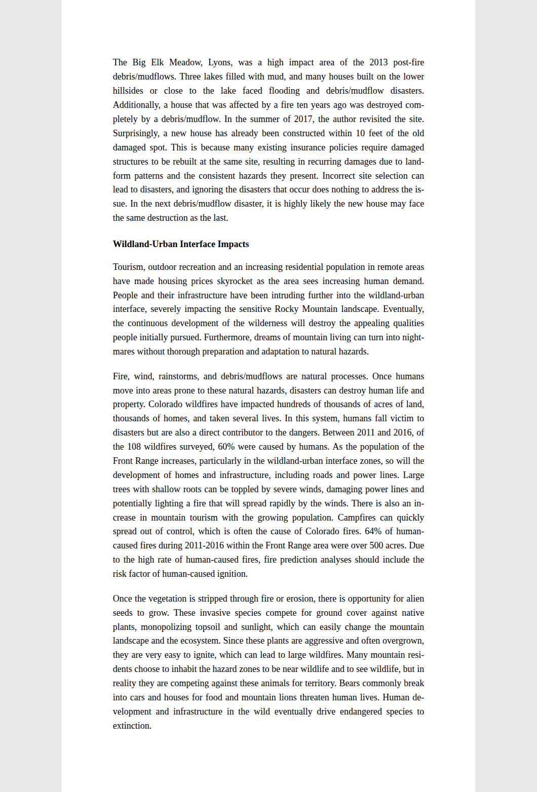The Big Elk Meadow, Lyons, was a high impact area of the 2013 post-fire debris/mudflows. Three lakes filled with mud, and many houses built on the lower hillsides or close to the lake faced flooding and debris/mudflow disasters. Additionally, a house that was affected by a fire ten years ago was destroyed completely by a debris/mudflow. In the summer of 2017, the author revisited the site. Surprisingly, a new house has already been constructed within 10 feet of the old damaged spot. This is because many existing insurance policies require damaged structures to be rebuilt at the same site, resulting in recurring damages due to landform patterns and the consistent hazards they present. Incorrect site selection can lead to disasters, and ignoring the disasters that occur does nothing to address the issue. In the next debris/mudflow disaster, it is highly likely the new house may face the same destruction as the last.
Wildland-Urban Interface Impacts
Tourism, outdoor recreation and an increasing residential population in remote areas have made housing prices skyrocket as the area sees increasing human demand. People and their infrastructure have been intruding further into the wildland-urban interface, severely impacting the sensitive Rocky Mountain landscape. Eventually, the continuous development of the wilderness will destroy the appealing qualities people initially pursued. Furthermore, dreams of mountain living can turn into nightmares without thorough preparation and adaptation to natural hazards.
Fire, wind, rainstorms, and debris/mudflows are natural processes. Once humans move into areas prone to these natural hazards, disasters can destroy human life and property. Colorado wildfires have impacted hundreds of thousands of acres of land, thousands of homes, and taken several lives. In this system, humans fall victim to disasters but are also a direct contributor to the dangers. Between 2011 and 2016, of the 108 wildfires surveyed, 60% were caused by humans. As the population of the Front Range increases, particularly in the wildland-urban interface zones, so will the development of homes and infrastructure, including roads and power lines. Large trees with shallow roots can be toppled by severe winds, damaging power lines and potentially lighting a fire that will spread rapidly by the winds. There is also an increase in mountain tourism with the growing population. Campfires can quickly spread out of control, which is often the cause of Colorado fires. 64% of human-caused fires during 2011-2016 within the Front Range area were over 500 acres. Due to the high rate of human-caused fires, fire prediction analyses should include the risk factor of human-caused ignition.
Once the vegetation is stripped through fire or erosion, there is opportunity for alien seeds to grow. These invasive species compete for ground cover against native plants, monopolizing topsoil and sunlight, which can easily change the mountain landscape and the ecosystem. Since these plants are aggressive and often overgrown, they are very easy to ignite, which can lead to large wildfires. Many mountain residents choose to inhabit the hazard zones to be near wildlife and to see wildlife, but in reality they are competing against these animals for territory. Bears commonly break into cars and houses for food and mountain lions threaten human lives. Human development and infrastructure in the wild eventually drive endangered species to extinction.